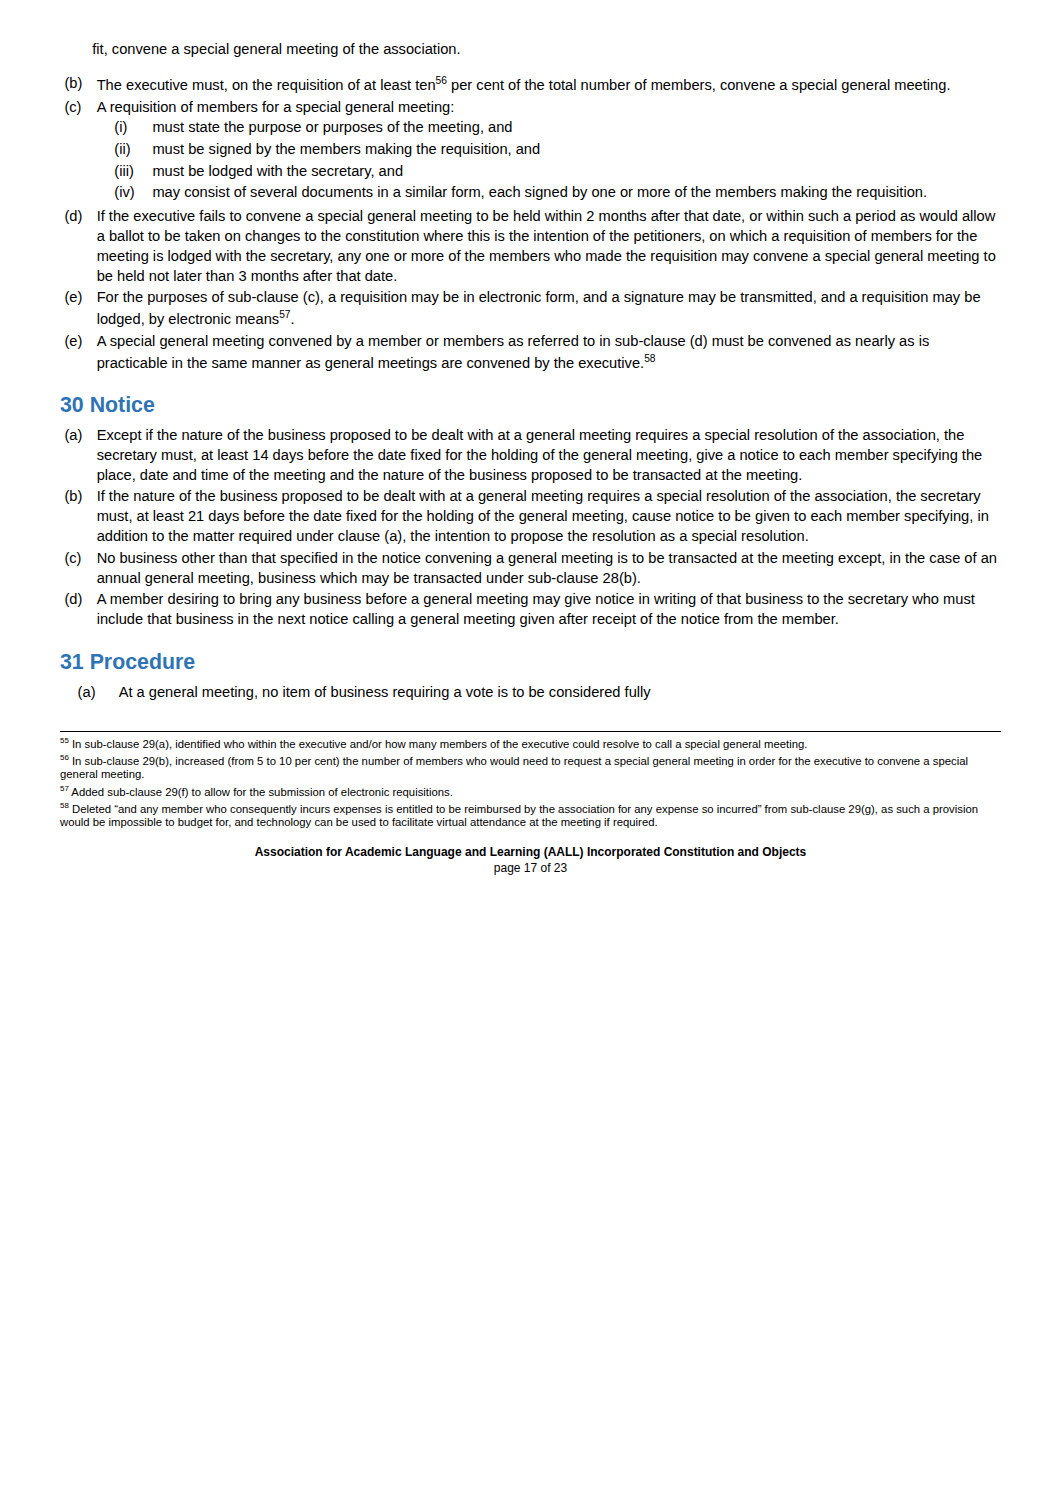fit, convene a special general meeting of the association.
(b) The executive must, on the requisition of at least ten56 per cent of the total number of members, convene a special general meeting.
(c) A requisition of members for a special general meeting:
(i) must state the purpose or purposes of the meeting, and
(ii) must be signed by the members making the requisition, and
(iii) must be lodged with the secretary, and
(iv) may consist of several documents in a similar form, each signed by one or more of the members making the requisition.
(d) If the executive fails to convene a special general meeting to be held within 2 months after that date, or within such a period as would allow a ballot to be taken on changes to the constitution where this is the intention of the petitioners, on which a requisition of members for the meeting is lodged with the secretary, any one or more of the members who made the requisition may convene a special general meeting to be held not later than 3 months after that date.
(e) For the purposes of sub-clause (c), a requisition may be in electronic form, and a signature may be transmitted, and a requisition may be lodged, by electronic means57.
(e) A special general meeting convened by a member or members as referred to in sub-clause (d) must be convened as nearly as is practicable in the same manner as general meetings are convened by the executive.58
30 Notice
(a) Except if the nature of the business proposed to be dealt with at a general meeting requires a special resolution of the association, the secretary must, at least 14 days before the date fixed for the holding of the general meeting, give a notice to each member specifying the place, date and time of the meeting and the nature of the business proposed to be transacted at the meeting.
(b) If the nature of the business proposed to be dealt with at a general meeting requires a special resolution of the association, the secretary must, at least 21 days before the date fixed for the holding of the general meeting, cause notice to be given to each member specifying, in addition to the matter required under clause (a), the intention to propose the resolution as a special resolution.
(c) No business other than that specified in the notice convening a general meeting is to be transacted at the meeting except, in the case of an annual general meeting, business which may be transacted under sub-clause 28(b).
(d) A member desiring to bring any business before a general meeting may give notice in writing of that business to the secretary who must include that business in the next notice calling a general meeting given after receipt of the notice from the member.
31 Procedure
(a) At a general meeting, no item of business requiring a vote is to be considered fully
55 In sub-clause 29(a), identified who within the executive and/or how many members of the executive could resolve to call a special general meeting.
56 In sub-clause 29(b), increased (from 5 to 10 per cent) the number of members who would need to request a special general meeting in order for the executive to convene a special general meeting.
57 Added sub-clause 29(f) to allow for the submission of electronic requisitions.
58 Deleted “and any member who consequently incurs expenses is entitled to be reimbursed by the association for any expense so incurred” from sub-clause 29(g), as such a provision would be impossible to budget for, and technology can be used to facilitate virtual attendance at the meeting if required.
Association for Academic Language and Learning (AALL) Incorporated Constitution and Objects
page 17 of 23